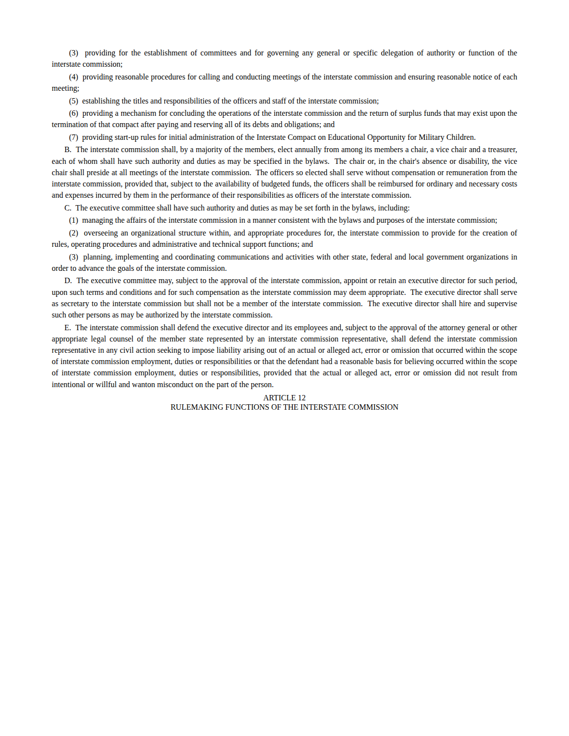(3) providing for the establishment of committees and for governing any general or specific delegation of authority or function of the interstate commission;
(4) providing reasonable procedures for calling and conducting meetings of the interstate commission and ensuring reasonable notice of each meeting;
(5) establishing the titles and responsibilities of the officers and staff of the interstate commission;
(6) providing a mechanism for concluding the operations of the interstate commission and the return of surplus funds that may exist upon the termination of that compact after paying and reserving all of its debts and obligations; and
(7) providing start-up rules for initial administration of the Interstate Compact on Educational Opportunity for Military Children.
B. The interstate commission shall, by a majority of the members, elect annually from among its members a chair, a vice chair and a treasurer, each of whom shall have such authority and duties as may be specified in the bylaws. The chair or, in the chair's absence or disability, the vice chair shall preside at all meetings of the interstate commission. The officers so elected shall serve without compensation or remuneration from the interstate commission, provided that, subject to the availability of budgeted funds, the officers shall be reimbursed for ordinary and necessary costs and expenses incurred by them in the performance of their responsibilities as officers of the interstate commission.
C. The executive committee shall have such authority and duties as may be set forth in the bylaws, including:
(1) managing the affairs of the interstate commission in a manner consistent with the bylaws and purposes of the interstate commission;
(2) overseeing an organizational structure within, and appropriate procedures for, the interstate commission to provide for the creation of rules, operating procedures and administrative and technical support functions; and
(3) planning, implementing and coordinating communications and activities with other state, federal and local government organizations in order to advance the goals of the interstate commission.
D. The executive committee may, subject to the approval of the interstate commission, appoint or retain an executive director for such period, upon such terms and conditions and for such compensation as the interstate commission may deem appropriate. The executive director shall serve as secretary to the interstate commission but shall not be a member of the interstate commission. The executive director shall hire and supervise such other persons as may be authorized by the interstate commission.
E. The interstate commission shall defend the executive director and its employees and, subject to the approval of the attorney general or other appropriate legal counsel of the member state represented by an interstate commission representative, shall defend the interstate commission representative in any civil action seeking to impose liability arising out of an actual or alleged act, error or omission that occurred within the scope of interstate commission employment, duties or responsibilities or that the defendant had a reasonable basis for believing occurred within the scope of interstate commission employment, duties or responsibilities, provided that the actual or alleged act, error or omission did not result from intentional or willful and wanton misconduct on the part of the person.
ARTICLE 12 RULEMAKING FUNCTIONS OF THE INTERSTATE COMMISSION